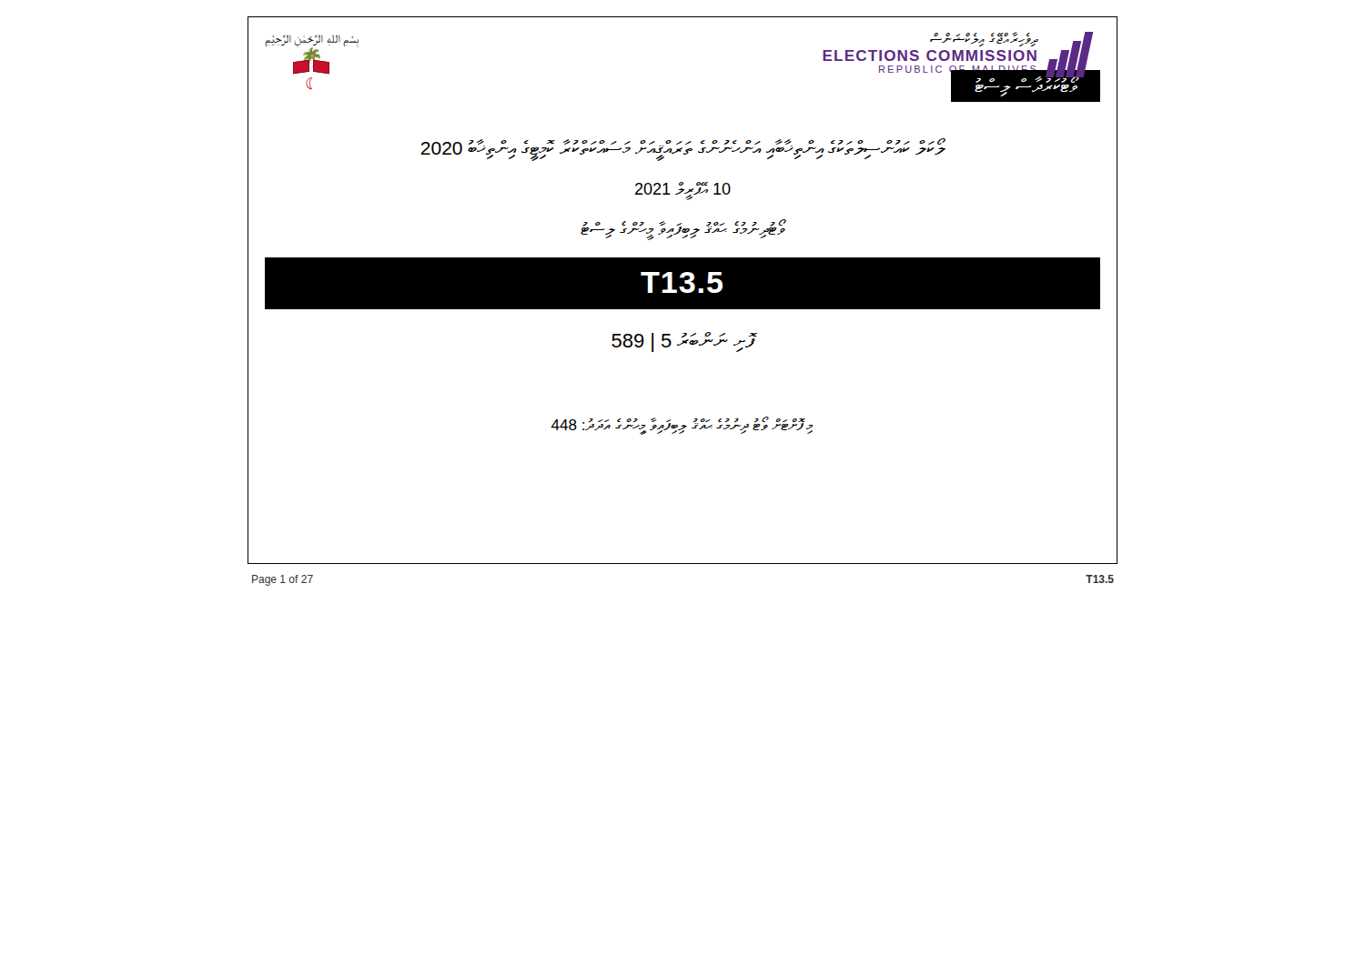ދިވެހިރާއްޖޭގެ އިލެކްޝަންސް
ELECTIONS COMMISSION
REPUBLIC OF MALDIVES
بِسْمِ اللهِ الرَّحْمٰنِ الرَّحِيْمِ
🌴
☾
ވޯޓުކަރުދާސް ލިސްޓު
ލޯކަލް ކައުންސިލްތަކުގެ އިންތިޚާބާއި އަންހެނުންގެ ތަރައްޤީއަށް މަސައްކަތްކުރާ ކޮމިޓީގެ އިންތިޚާބު 2020
10 އޭޕްރީލް 2021
ވޯޓުދިނުމުގެ ޙައްޤު ލިބިފައިވާ މީހުންގެ ލިސްޓު
T13.5
ފޮށި ނަންބަރު 5 | 589
މި ފޮށްޓަށް ވޯޓު ދިނުމުގެ ޙައްޤު ލިބިފައިވާ މީހުންގެ އަދަދު: 448
Page 1 of 27
T13.5